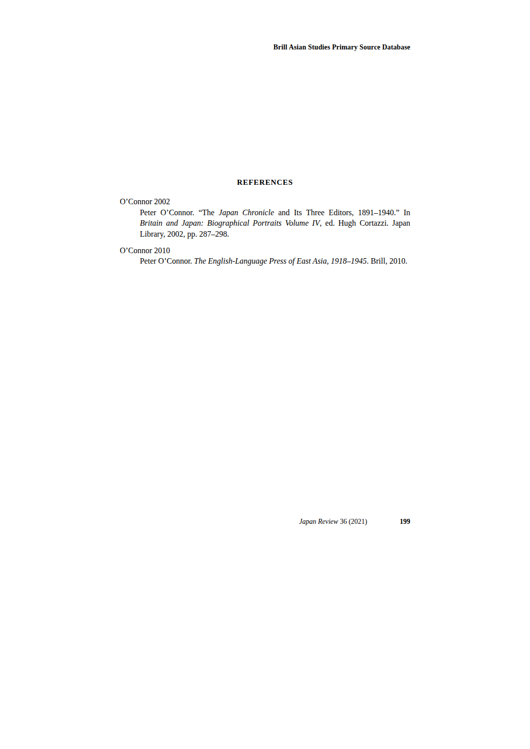Brill Asian Studies Primary Source Database
REFERENCES
O’Connor 2002
Peter O’Connor. “The Japan Chronicle and Its Three Editors, 1891–1940.” In Britain and Japan: Biographical Portraits Volume IV, ed. Hugh Cortazzi. Japan Library, 2002, pp. 287–298.
O’Connor 2010
Peter O’Connor. The English-Language Press of East Asia, 1918–1945. Brill, 2010.
Japan Review 36 (2021)199